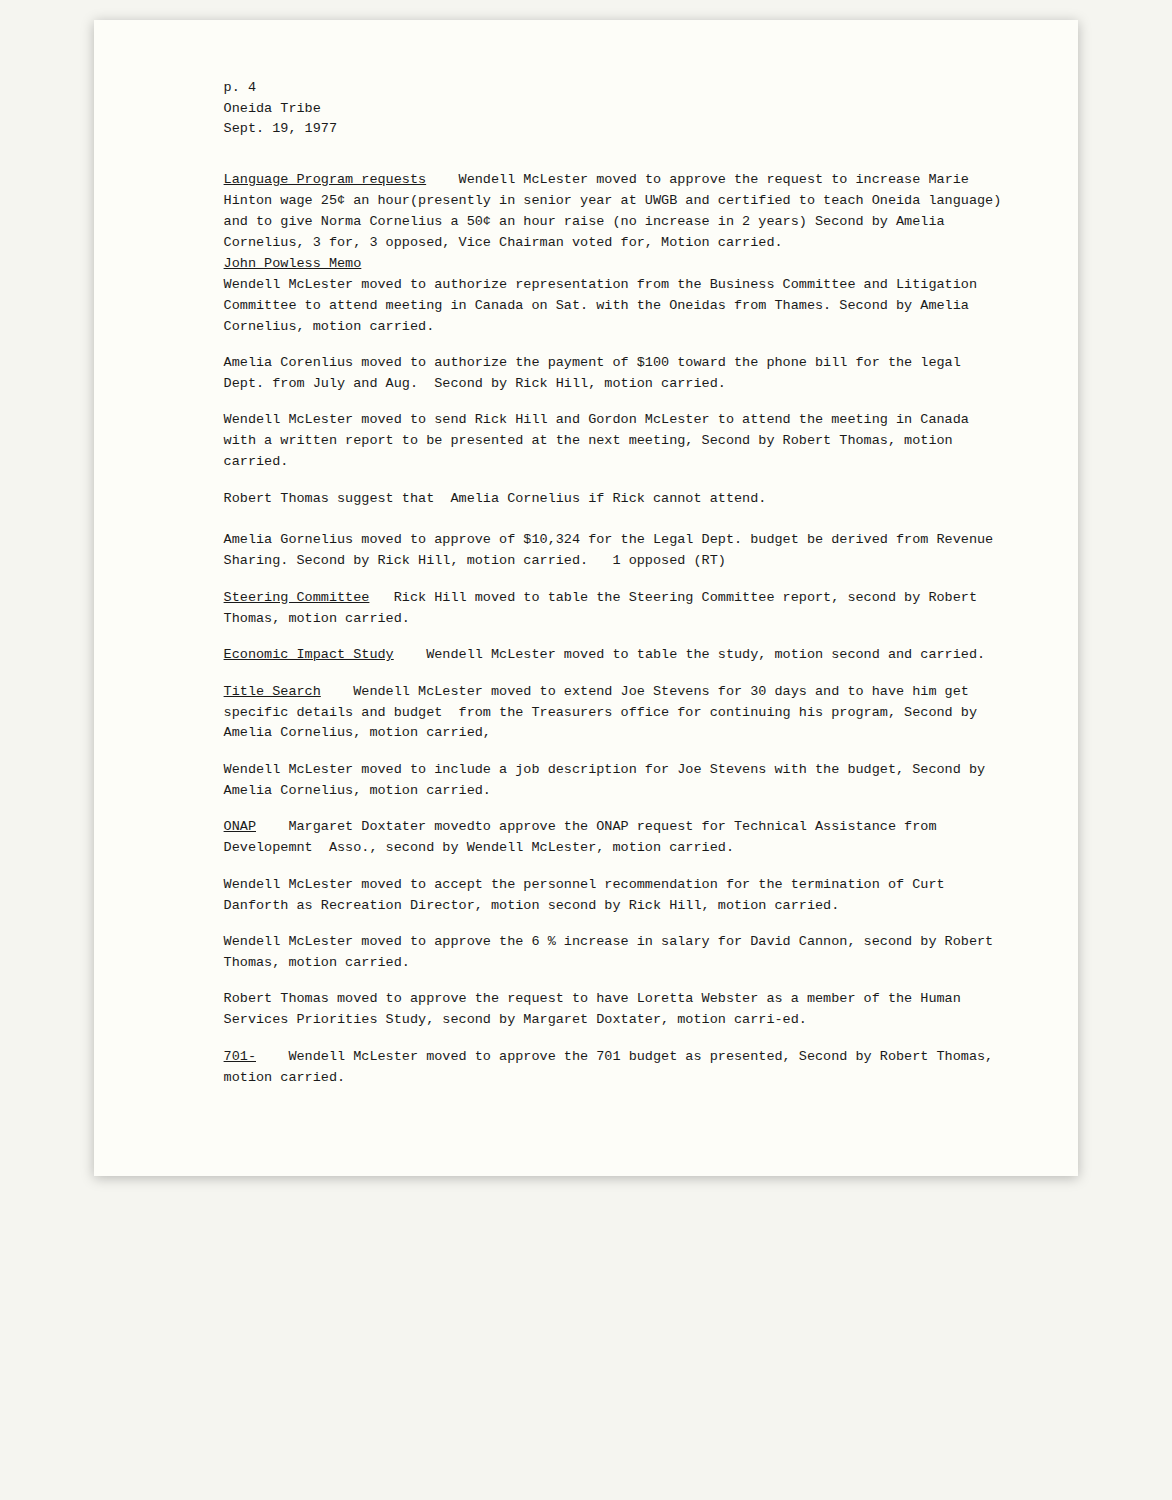p. 4
Oneida Tribe
Sept. 19, 1977
Language Program requests Wendell McLester moved to approve the request to increase Marie Hinton wage 25¢ an hour(presently in senior year at UWGB and certified to teach Oneida language) and to give Norma Cornelius a 50¢ an hour raise (no increase in 2 years) Second by Amelia Cornelius, 3 for, 3 opposed, Vice Chairman voted for, Motion carried.
John Powless Memo
Wendell McLester moved to authorize representation from the Business Committee and Litigation Committee to attend meeting in Canada on Sat. with the Oneidas from Thames. Second by Amelia Cornelius, motion carried.
Amelia Corenlius moved to authorize the payment of $100 toward the phone bill for the legal Dept. from July and Aug. Second by Rick Hill, motion carried.
Wendell McLester moved to send Rick Hill and Gordon McLester to attend the meeting in Canada with a written report to be presented at the next meeting, Second by Robert Thomas, motion carried.
Robert Thomas suggest that Amelia Cornelius if Rick cannot attend.
Amelia Gornelius moved to approve of $10,324 for the Legal Dept. budget be derived from Revenue Sharing. Second by Rick Hill, motion carried. 1 opposed (RT)
Steering Committee Rick Hill moved to table the Steering Committee report, second by Robert Thomas, motion carried.
Economic Impact Study Wendell McLester moved to table the study, motion second and carried.
Title Search Wendell McLester moved to extend Joe Stevens for 30 days and to have him get specific details and budget from the Treasurers office for continuing his program, Second by Amelia Cornelius, motion carried,
Wendell McLester moved to include a job description for Joe Stevens with the budget, Second by Amelia Cornelius, motion carried.
ONAP Margaret Doxtater movedto approve the ONAP request for Technical Assistance from Developemnt Asso., second by Wendell McLester, motion carried.
Wendell McLester moved to accept the personnel recommendation for the termination of Curt Danforth as Recreation Director, motion second by Rick Hill, motion carried.
Wendell McLester moved to approve the 6 % increase in salary for David Cannon, second by Robert Thomas, motion carried.
Robert Thomas moved to approve the request to have Loretta Webster as a member of the Human Services Priorities Study, second by Margaret Doxtater, motion carri-ed.
701- Wendell McLester moved to approve the 701 budget as presented, Second by Robert Thomas, motion carried.